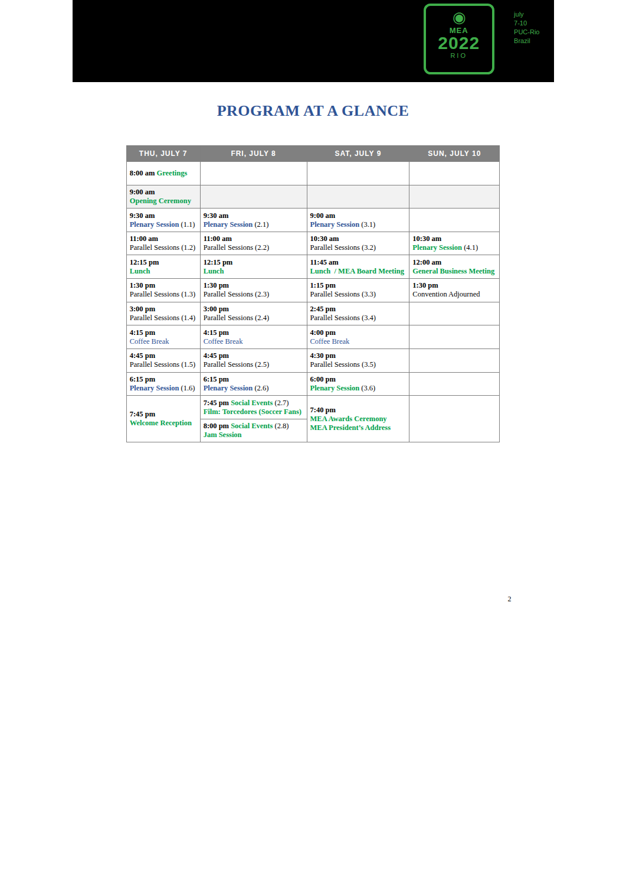◉
MEA
2022
RIO
july
7-10
PUC-Rio
Brazil
PROGRAM AT A GLANCE
| THU, JULY 7 | FRI, JULY 8 | SAT, JULY 9 | SUN, JULY 10 |
| --- | --- | --- | --- |
| 8:00 am Greetings | | | |
| 9:00 am Opening Ceremony | | | |
| 9:30 am Plenary Session (1.1) | 9:30 am Plenary Session (2.1) | 9:00 am Plenary Session (3.1) | |
| 11:00 am Parallel Sessions (1.2) | 11:00 am Parallel Sessions (2.2) | 10:30 am Parallel Sessions (3.2) | 10:30 am Plenary Session (4.1) |
| 12:15 pm Lunch | 12:15 pm Lunch | 11:45 am Lunch / MEA Board Meeting | 12:00 am General Business Meeting |
| 1:30 pm Parallel Sessions (1.3) | 1:30 pm Parallel Sessions (2.3) | 1:15 pm Parallel Sessions (3.3) | 1:30 pm Convention Adjourned |
| 3:00 pm Parallel Sessions (1.4) | 3:00 pm Parallel Sessions (2.4) | 2:45 pm Parallel Sessions (3.4) | |
| 4:15 pm Coffee Break | 4:15 pm Coffee Break | 4:00 pm Coffee Break | |
| 4:45 pm Parallel Sessions (1.5) | 4:45 pm Parallel Sessions (2.5) | 4:30 pm Parallel Sessions (3.5) | |
| 6:15 pm Plenary Session (1.6) | 6:15 pm Plenary Session (2.6) | 6:00 pm Plenary Session (3.6) | |
| 7:45 pm Welcome Reception | 7:45 pm Social Events (2.7) Film: Torcedores (Soccer Fans) | 7:40 pm MEA Awards Ceremony MEA President’s Address | |
| 8:00 pm Social Events (2.8) Jam Session |
2